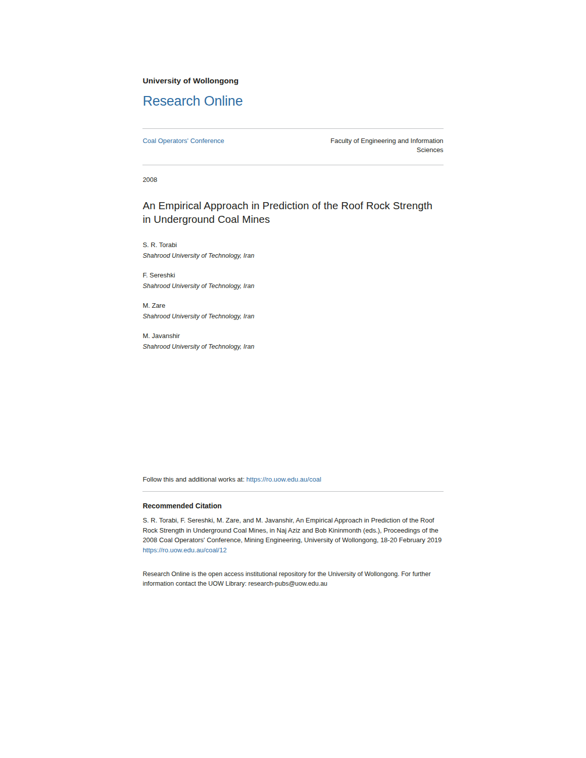University of Wollongong
Research Online
Coal Operators' Conference
Faculty of Engineering and Information
Sciences
2008
An Empirical Approach in Prediction of the Roof Rock Strength in Underground Coal Mines
S. R. Torabi
Shahrood University of Technology, Iran
F. Sereshki
Shahrood University of Technology, Iran
M. Zare
Shahrood University of Technology, Iran
M. Javanshir
Shahrood University of Technology, Iran
Follow this and additional works at: https://ro.uow.edu.au/coal
Recommended Citation
S. R. Torabi, F. Sereshki, M. Zare, and M. Javanshir, An Empirical Approach in Prediction of the Roof Rock Strength in Underground Coal Mines, in Naj Aziz and Bob Kininmonth (eds.), Proceedings of the 2008 Coal Operators' Conference, Mining Engineering, University of Wollongong, 18-20 February 2019
https://ro.uow.edu.au/coal/12
Research Online is the open access institutional repository for the University of Wollongong. For further information contact the UOW Library: research-pubs@uow.edu.au